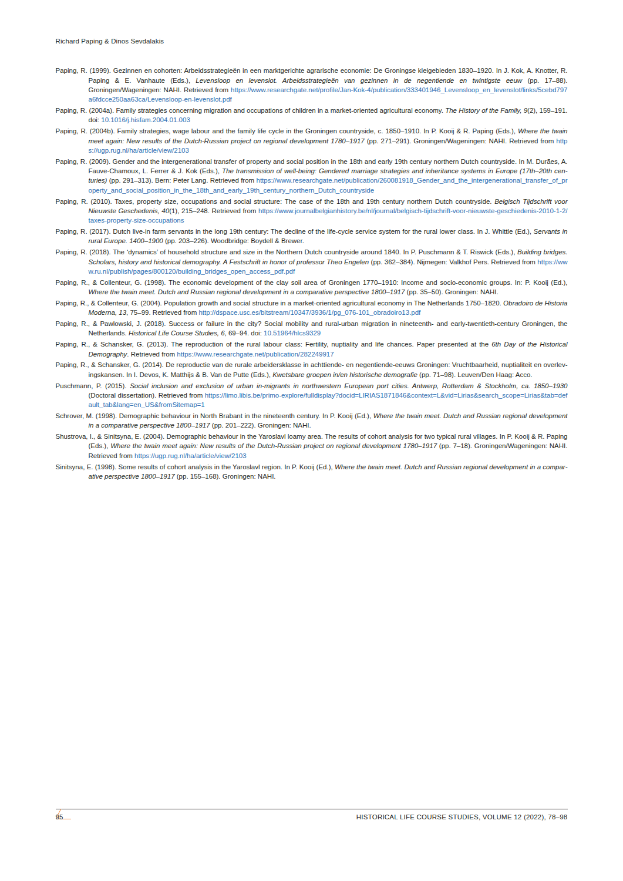Richard Paping & Dinos Sevdalakis
Paping, R. (1999). Gezinnen en cohorten: Arbeidsstrategieën in een marktgerichte agrarische economie: De Groningse kleigebieden 1830–1920. In J. Kok, A. Knotter, R. Paping & E. Vanhaute (Eds.), Levensloop en levenslot. Arbeidsstrategieën van gezinnen in de negentiende en twintigste eeuw (pp. 17–88). Groningen/Wageningen: NAHI. Retrieved from https://www.researchgate.net/profile/Jan-Kok-4/publication/333401946_Levensloop_en_levenslot/links/5cebd797a6fdcce250aa63ca/Levensloop-en-levenslot.pdf
Paping, R. (2004a). Family strategies concerning migration and occupations of children in a market-oriented agricultural economy. The History of the Family, 9(2), 159–191. doi: 10.1016/j.hisfam.2004.01.003
Paping, R. (2004b). Family strategies, wage labour and the family life cycle in the Groningen countryside, c. 1850–1910. In P. Kooij & R. Paping (Eds.), Where the twain meet again: New results of the Dutch-Russian project on regional development 1780–1917 (pp. 271–291). Groningen/Wageningen: NAHI. Retrieved from https://ugp.rug.nl/ha/article/view/2103
Paping, R. (2009). Gender and the intergenerational transfer of property and social position in the 18th and early 19th century northern Dutch countryside. In M. Durães, A. Fauve-Chamoux, L. Ferrer & J. Kok (Eds.), The transmission of well-being: Gendered marriage strategies and inheritance systems in Europe (17th–20th centuries) (pp. 291–313). Bern: Peter Lang. Retrieved from https://www.researchgate.net/publication/260081918_Gender_and_the_intergenerational_transfer_of_property_and_social_position_in_the_18th_and_early_19th_century_northern_Dutch_countryside
Paping, R. (2010). Taxes, property size, occupations and social structure: The case of the 18th and 19th century northern Dutch countryside. Belgisch Tijdschrift voor Nieuwste Geschedenis, 40(1), 215–248. Retrieved from https://www.journalbelgianhistory.be/nl/journal/belgisch-tijdschrift-voor-nieuwste-geschiedenis-2010-1-2/taxes-property-size-occupations
Paping, R. (2017). Dutch live-in farm servants in the long 19th century: The decline of the life-cycle service system for the rural lower class. In J. Whittle (Ed.), Servants in rural Europe. 1400–1900 (pp. 203–226). Woodbridge: Boydell & Brewer.
Paping, R. (2018). The ‘dynamics’ of household structure and size in the Northern Dutch countryside around 1840. In P. Puschmann & T. Riswick (Eds.), Building bridges. Scholars, history and historical demography. A Festschrift in honor of professor Theo Engelen (pp. 362–384). Nijmegen: Valkhof Pers. Retrieved from https://www.ru.nl/publish/pages/800120/building_bridges_open_access_pdf.pdf
Paping, R., & Collenteur, G. (1998). The economic development of the clay soil area of Groningen 1770–1910: Income and socio-economic groups. In: P. Kooij (Ed.), Where the twain meet. Dutch and Russian regional development in a comparative perspective 1800–1917 (pp. 35–50). Groningen: NAHI.
Paping, R., & Collenteur, G. (2004). Population growth and social structure in a market-oriented agricultural economy in The Netherlands 1750–1820. Obradoiro de Historia Moderna, 13, 75–99. Retrieved from http://dspace.usc.es/bitstream/10347/3936/1/pg_076-101_obradoiro13.pdf
Paping, R., & Pawlowski, J. (2018). Success or failure in the city? Social mobility and rural-urban migration in nineteenth- and early-twentieth-century Groningen, the Netherlands. Historical Life Course Studies, 6, 69–94. doi: 10.51964/hlcs9329
Paping, R., & Schansker, G. (2013). The reproduction of the rural labour class: Fertility, nuptiality and life chances. Paper presented at the 6th Day of the Historical Demography. Retrieved from https://www.researchgate.net/publication/282249917
Paping, R., & Schansker, G. (2014). De reproductie van de rurale arbeidersklasse in achttiende- en negentiende-eeuws Groningen: Vruchtbaarheid, nuptialiteit en overlevingskansen. In I. Devos, K. Matthijs & B. Van de Putte (Eds.), Kwetsbare groepen in/en historische demografie (pp. 71–98). Leuven/Den Haag: Acco.
Puschmann, P. (2015). Social inclusion and exclusion of urban in-migrants in northwestern European port cities. Antwerp, Rotterdam & Stockholm, ca. 1850–1930 (Doctoral dissertation). Retrieved from https://limo.libis.be/primo-explore/fulldisplay?docid=LIRIAS1871846&context=L&vid=Lirias&search_scope=Lirias&tab=default_tab&lang=en_US&fromSitemap=1
Schrover, M. (1998). Demographic behaviour in North Brabant in the nineteenth century. In P. Kooij (Ed.), Where the twain meet. Dutch and Russian regional development in a comparative perspective 1800–1917 (pp. 201–222). Groningen: NAHI.
Shustrova, I., & Sinitsyna, E. (2004). Demographic behaviour in the Yaroslavl loamy area. The results of cohort analysis for two typical rural villages. In P. Kooij & R. Paping (Eds.), Where the twain meet again: New results of the Dutch-Russian project on regional development 1780–1917 (pp. 7–18). Groningen/Wageningen: NAHI. Retrieved from https://ugp.rug.nl/ha/article/view/2103
Sinitsyna, E. (1998). Some results of cohort analysis in the Yaroslavl region. In P. Kooij (Ed.), Where the twain meet. Dutch and Russian regional development in a comparative perspective 1800–1917 (pp. 155–168). Groningen: NAHI.
95
HISTORICAL LIFE COURSE STUDIES, VOLUME 12 (2022), 78–98